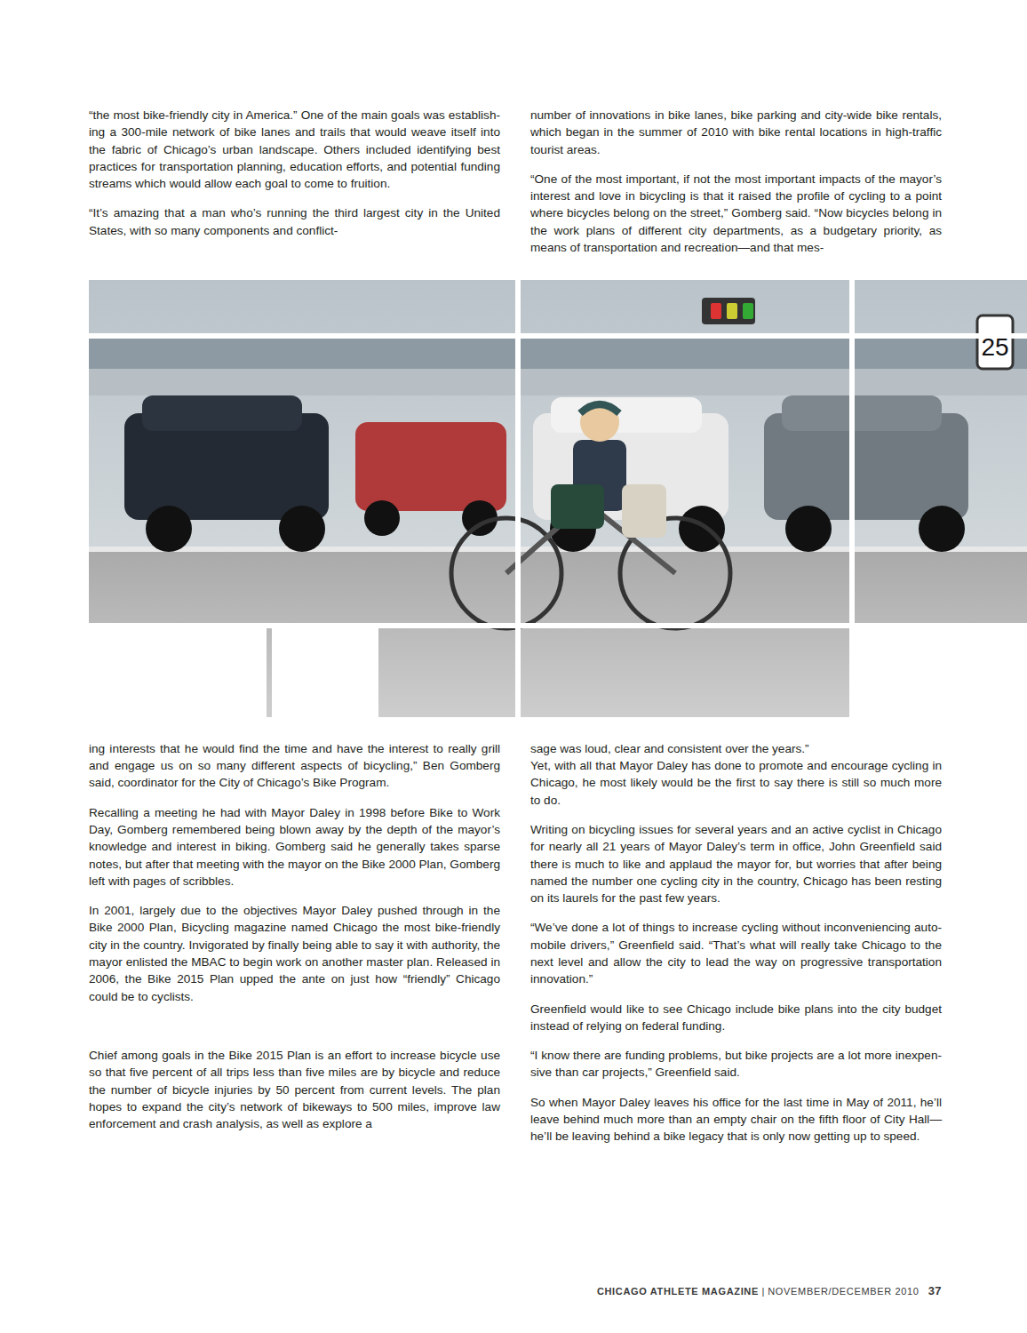“the most bike-friendly city in America.” One of the main goals was establishing a 300-mile network of bike lanes and trails that would weave itself into the fabric of Chicago’s urban landscape. Others included identifying best practices for transportation planning, education efforts, and potential funding streams which would allow each goal to come to fruition.
“It’s amazing that a man who’s running the third largest city in the United States, with so many components and conflict-
number of innovations in bike lanes, bike parking and city-wide bike rentals, which began in the summer of 2010 with bike rental locations in high-traffic tourist areas.
“One of the most important, if not the most important impacts of the mayor’s interest and love in bicycling is that it raised the profile of cycling to a point where bicycles belong on the street,” Gomberg said. “Now bicycles belong in the work plans of different city departments, as a budgetary priority, as means of transportation and recreation—and that mes-
ing interests that he would find the time and have the interest to really grill and engage us on so many different aspects of bicycling,” Ben Gomberg said, coordinator for the City of Chicago’s Bike Program.
Recalling a meeting he had with Mayor Daley in 1998 before Bike to Work Day, Gomberg remembered being blown away by the depth of the mayor’s knowledge and interest in biking. Gomberg said he generally takes sparse notes, but after that meeting with the mayor on the Bike 2000 Plan, Gomberg left with pages of scribbles.
In 2001, largely due to the objectives Mayor Daley pushed through in the Bike 2000 Plan, Bicycling magazine named Chicago the most bike-friendly city in the country. Invigorated by finally being able to say it with authority, the mayor enlisted the MBAC to begin work on another master plan. Released in 2006, the Bike 2015 Plan upped the ante on just how “friendly” Chicago could be to cyclists.
Chief among goals in the Bike 2015 Plan is an effort to increase bicycle use so that five percent of all trips less than five miles are by bicycle and reduce the number of bicycle injuries by 50 percent from current levels. The plan hopes to expand the city’s network of bikeways to 500 miles, improve law enforcement and crash analysis, as well as explore a
sage was loud, clear and consistent over the years.”
Yet, with all that Mayor Daley has done to promote and encourage cycling in Chicago, he most likely would be the first to say there is still so much more to do.
Writing on bicycling issues for several years and an active cyclist in Chicago for nearly all 21 years of Mayor Daley’s term in office, John Greenfield said there is much to like and applaud the mayor for, but worries that after being named the number one cycling city in the country, Chicago has been resting on its laurels for the past few years.
“We’ve done a lot of things to increase cycling without inconveniencing automobile drivers,” Greenfield said. “That’s what will really take Chicago to the next level and allow the city to lead the way on progressive transportation innovation.”
Greenfield would like to see Chicago include bike plans into the city budget instead of relying on federal funding.
“I know there are funding problems, but bike projects are a lot more inexpensive than car projects,” Greenfield said.
So when Mayor Daley leaves his office for the last time in May of 2011, he’ll leave behind much more than an empty chair on the fifth floor of City Hall—he’ll be leaving behind a bike legacy that is only now getting up to speed.
CHICAGO ATHLETE MAGAZINE | NOVEMBER/DECEMBER 201037